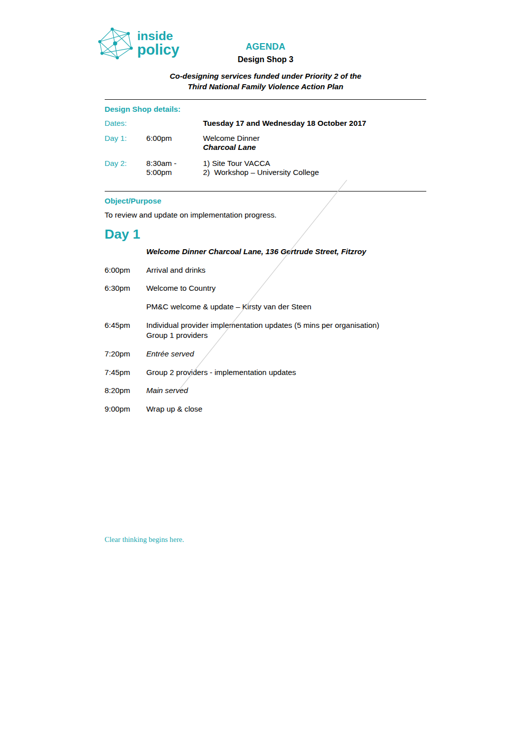inside policy
AGENDA
Design Shop 3
Co-designing services funded under Priority 2 of the
Third National Family Violence Action Plan
Design Shop details:
| Dates: | | Tuesday 17 and Wednesday 18 October 2017 |
| Day 1: | 6:00pm | Welcome Dinner Charcoal Lane |
| Day 2: | 8:30am - 5:00pm | 1) Site Tour VACCA 2) Workshop – University College |
Object/Purpose
To review and update on implementation progress.
Day 1
Welcome Dinner Charcoal Lane, 136 Gertrude Street, Fitzroy
| 6:00pm | Arrival and drinks |
| 6:30pm | Welcome to Country |
| | PM&C welcome & update – Kirsty van der Steen |
| 6:45pm | Individual provider implementation updates (5 mins per organisation) Group 1 providers |
| 7:20pm | Entrée served |
| 7:45pm | Group 2 providers - implementation updates |
| 8:20pm | Main served |
| 9:00pm | Wrap up & close |
Clear thinking begins here.